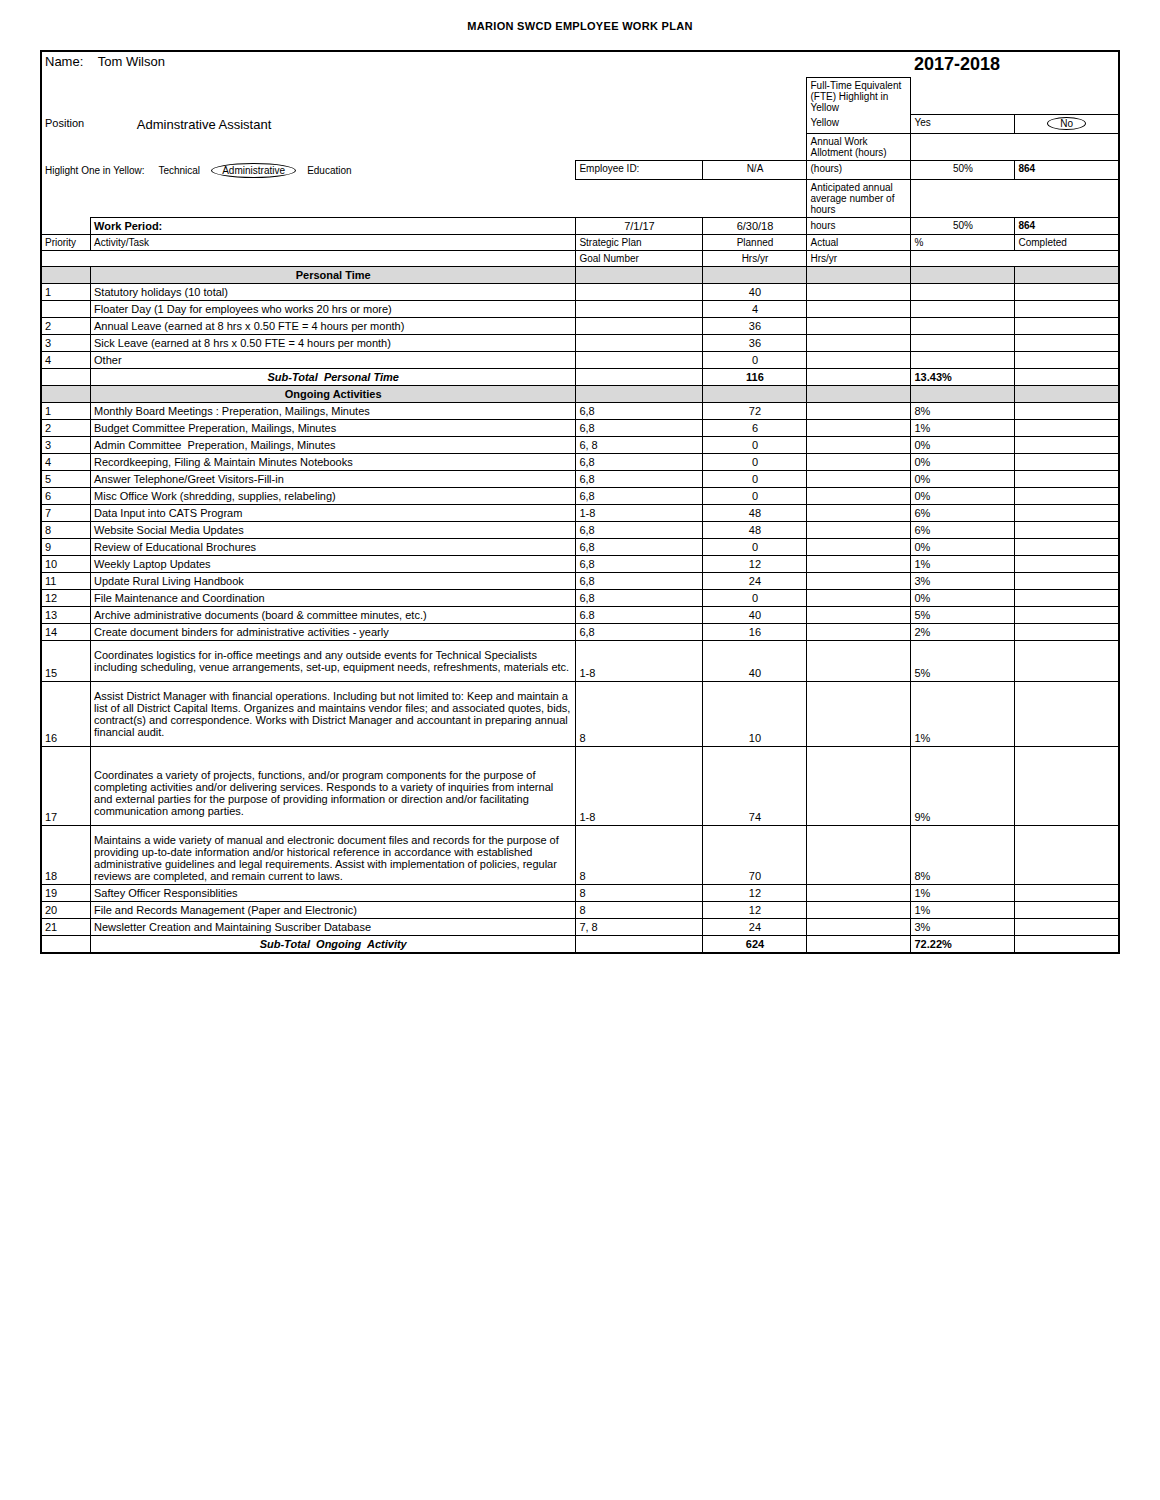MARION SWCD EMPLOYEE WORK PLAN
| Name: Tom Wilson | | | | 2017-2018 |
| | | | | Full-Time Equivalent (FTE) Highlight in Yellow | | |
| Position | Adminstrative Assistant | | | Yellow | Yes | No |
| | | | | Annual Work Allotment (hours) | | |
| Higlight One in Yellow: Technical Administrative Education | Employee ID: | N/A | (hours) | 50% | 864 |
| | | | | Anticipated annual average number of hours | | |
| | Work Period: | 7/1/17 | 6/30/18 | hours | 50% | 864 |
| Priority | Activity/Task | Strategic Plan | Planned | Actual | % | Completed |
| | | Goal Number | Hrs/yr | Hrs/yr | | |
| | Personal Time | | | | | |
| 1 | Statutory holidays (10 total) | | 40 | | | |
| | Floater Day (1 Day for employees who works 20 hrs or more) | | 4 | | | |
| 2 | Annual Leave (earned at 8 hrs x 0.50 FTE = 4 hours per month) | | 36 | | | |
| 3 | Sick Leave (earned at 8 hrs x 0.50 FTE = 4 hours per month) | | 36 | | | |
| 4 | Other | | 0 | | | |
| | Sub-Total Personal Time | | 116 | | 13.43% | |
| | Ongoing Activities | | | | | |
| 1 | Monthly Board Meetings : Preperation, Mailings, Minutes | 6,8 | 72 | | 8% | |
| 2 | Budget Committee Preperation, Mailings, Minutes | 6,8 | 6 | | 1% | |
| 3 | Admin Committee Preperation, Mailings, Minutes | 6, 8 | 0 | | 0% | |
| 4 | Recordkeeping, Filing & Maintain Minutes Notebooks | 6,8 | 0 | | 0% | |
| 5 | Answer Telephone/Greet Visitors-Fill-in | 6,8 | 0 | | 0% | |
| 6 | Misc Office Work (shredding, supplies, relabeling) | 6,8 | 0 | | 0% | |
| 7 | Data Input into CATS Program | 1-8 | 48 | | 6% | |
| 8 | Website Social Media Updates | 6,8 | 48 | | 6% | |
| 9 | Review of Educational Brochures | 6,8 | 0 | | 0% | |
| 10 | Weekly Laptop Updates | 6,8 | 12 | | 1% | |
| 11 | Update Rural Living Handbook | 6,8 | 24 | | 3% | |
| 12 | File Maintenance and Coordination | 6,8 | 0 | | 0% | |
| 13 | Archive administrative documents (board & committee minutes, etc.) | 6.8 | 40 | | 5% | |
| 14 | Create document binders for administrative activities - yearly | 6,8 | 16 | | 2% | |
| 15 | Coordinates logistics for in-office meetings and any outside events for Technical Specialists including scheduling, venue arrangements, set-up, equipment needs, refreshments, materials etc. | 1-8 | 40 | | 5% | |
| 16 | Assist District Manager with financial operations. Including but not limited to: Keep and maintain a list of all District Capital Items. Organizes and maintains vendor files; and associated quotes, bids, contract(s) and correspondence. Works with District Manager and accountant in preparing annual financial audit. | 8 | 10 | | 1% | |
| 17 | Coordinates a variety of projects, functions, and/or program components for the purpose of completing activities and/or delivering services. Responds to a variety of inquiries from internal and external parties for the purpose of providing information or direction and/or facilitating communication among parties. | 1-8 | 74 | | 9% | |
| 18 | Maintains a wide variety of manual and electronic document files and records for the purpose of providing up-to-date information and/or historical reference in accordance with established administrative guidelines and legal requirements. Assist with implementation of policies, regular reviews are completed, and remain current to laws. | 8 | 70 | | 8% | |
| 19 | Saftey Officer Responsiblities | 8 | 12 | | 1% | |
| 20 | File and Records Management (Paper and Electronic) | 8 | 12 | | 1% | |
| 21 | Newsletter Creation and Maintaining Suscriber Database | 7, 8 | 24 | | 3% | |
| | Sub-Total Ongoing Activity | | 624 | | 72.22% | |